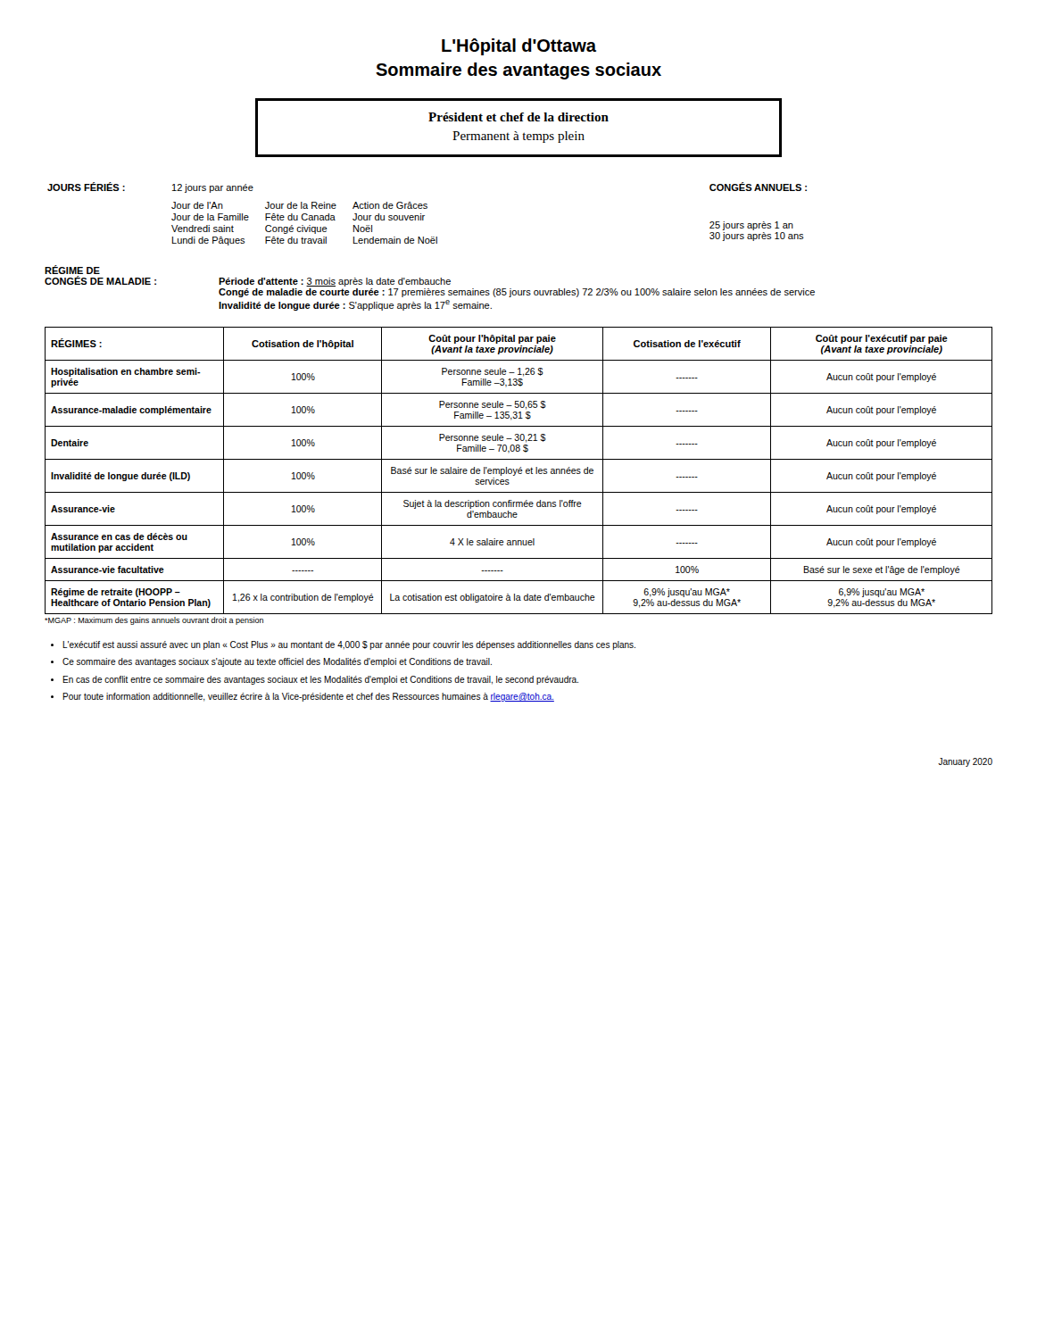L'Hôpital d'Ottawa
Sommaire des avantages sociaux
Président et chef de la direction
Permanent à temps plein
| JOURS FÉRIÉS : | 12 jours par année / Jour de l'An / Jour de la Reine / Action de Grâces / / Jour de la Famille / Fête du Canada / Jour du souvenir / / Vendredi saint / Congé civique / Noël / / Lundi de Pâques / Fête du travail / Lendemain de Noël / | CONGÉS ANNUELS : 25 jours après 1 an 30 jours après 10 ans |
RÉGIME DE
CONGÉS DE MALADIE : Période d'attente : 3 mois après la date d'embauche
Congé de maladie de courte durée : 17 premières semaines (85 jours ouvrables) 72 2/3% ou 100% salaire selon les années de service
Invalidité de longue durée : S'applique après la 17e semaine.
| RÉGIMES : | Cotisation de l'hôpital | Coût pour l'hôpital par paie (Avant la taxe provinciale) | Cotisation de l'exécutif | Coût pour l'exécutif par paie (Avant la taxe provinciale) |
| --- | --- | --- | --- | --- |
| Hospitalisation en chambre semi-privée | 100% | Personne seule – 1,26 $ Famille –3,13$ | ------- | Aucun coût pour l'employé |
| Assurance-maladie complémentaire | 100% | Personne seule – 50,65 $ Famille – 135,31 $ | ------- | Aucun coût pour l'employé |
| Dentaire | 100% | Personne seule – 30,21 $ Famille – 70,08 $ | ------- | Aucun coût pour l'employé |
| Invalidité de longue durée (ILD) | 100% | Basé sur le salaire de l'employé et les années de services | ------- | Aucun coût pour l'employé |
| Assurance-vie | 100% | Sujet à la description confirmée dans l'offre d'embauche | ------- | Aucun coût pour l'employé |
| Assurance en cas de décès ou mutilation par accident | 100% | 4 X le salaire annuel | ------- | Aucun coût pour l'employé |
| Assurance-vie facultative | ------- | ------- | 100% | Basé sur le sexe et l'âge de l'employé |
| Régime de retraite (HOOPP – Healthcare of Ontario Pension Plan) | 1,26 x la contribution de l'employé | La cotisation est obligatoire à la date d'embauche | 6,9% jusqu'au MGA* 9,2% au-dessus du MGA* | 6,9% jusqu'au MGA* 9,2% au-dessus du MGA* |
*MGAP : Maximum des gains annuels ouvrant droit a pension
L'exécutif est aussi assuré avec un plan « Cost Plus » au montant de 4,000 $ par année pour couvrir les dépenses additionnelles dans ces plans.
Ce sommaire des avantages sociaux s'ajoute au texte officiel des Modalités d'emploi et Conditions de travail.
En cas de conflit entre ce sommaire des avantages sociaux et les Modalités d'emploi et Conditions de travail, le second prévaudra.
Pour toute information additionnelle, veuillez écrire à la Vice-présidente et chef des Ressources humaines à rlegare@toh.ca.
January 2020